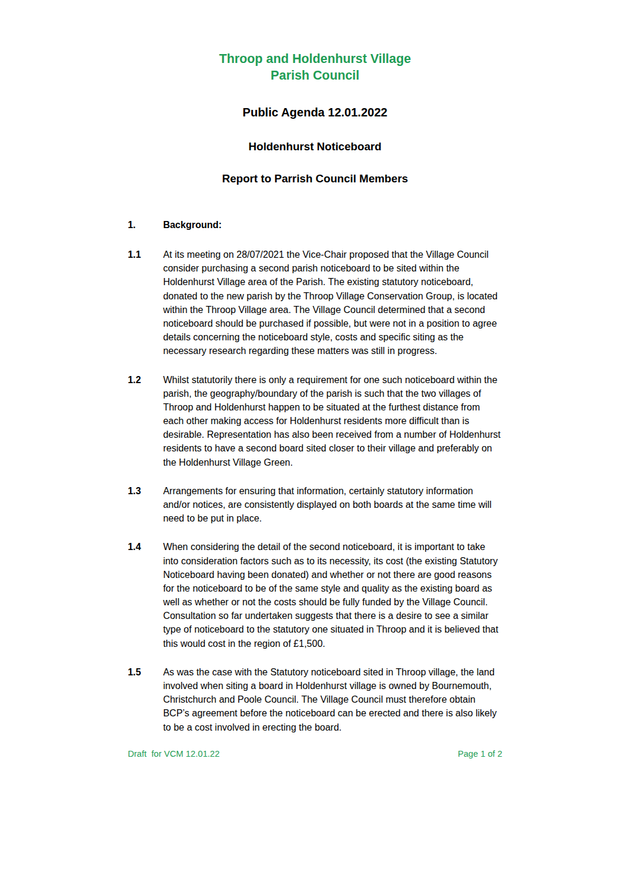Throop and Holdenhurst Village
Parish Council
Public Agenda 12.01.2022
Holdenhurst Noticeboard
Report to Parrish Council Members
1.
Background:
1.1
At its meeting on 28/07/2021 the Vice-Chair proposed that the Village Council consider purchasing a second parish noticeboard to be sited within the Holdenhurst Village area of the Parish. The existing statutory noticeboard, donated to the new parish by the Throop Village Conservation Group, is located within the Throop Village area. The Village Council determined that a second noticeboard should be purchased if possible, but were not in a position to agree details concerning the noticeboard style, costs and specific siting as the necessary research regarding these matters was still in progress.
1.2
Whilst statutorily there is only a requirement for one such noticeboard within the parish, the geography/boundary of the parish is such that the two villages of Throop and Holdenhurst happen to be situated at the furthest distance from each other making access for Holdenhurst residents more difficult than is desirable. Representation has also been received from a number of Holdenhurst residents to have a second board sited closer to their village and preferably on the Holdenhurst Village Green.
1.3
Arrangements for ensuring that information, certainly statutory information and/or notices, are consistently displayed on both boards at the same time will need to be put in place.
1.4
When considering the detail of the second noticeboard, it is important to take into consideration factors such as to its necessity, its cost (the existing Statutory Noticeboard having been donated) and whether or not there are good reasons for the noticeboard to be of the same style and quality as the existing board as well as whether or not the costs should be fully funded by the Village Council. Consultation so far undertaken suggests that there is a desire to see a similar type of noticeboard to the statutory one situated in Throop and it is believed that this would cost in the region of £1,500.
1.5
As was the case with the Statutory noticeboard sited in Throop village, the land involved when siting a board in Holdenhurst village is owned by Bournemouth, Christchurch and Poole Council. The Village Council must therefore obtain BCP’s agreement before the noticeboard can be erected and there is also likely to be a cost involved in erecting the board.
Draft for VCM 12.01.22 Page 1 of 2